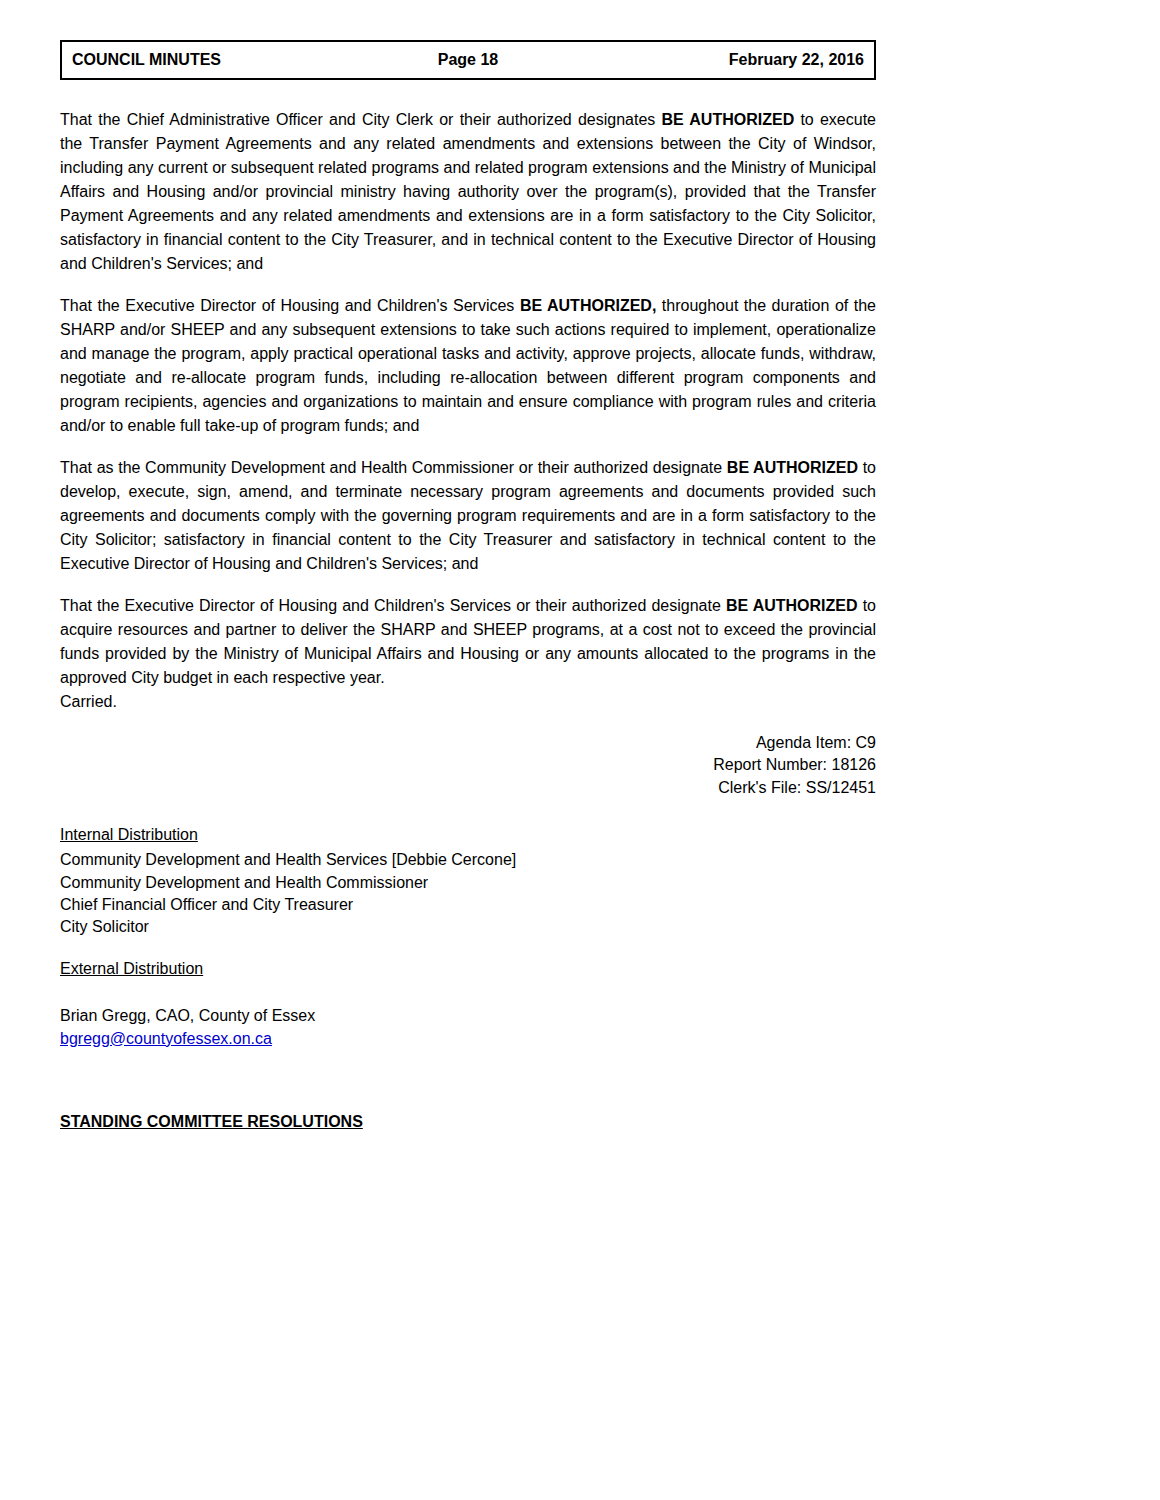COUNCIL MINUTES
Page 18
February 22, 2016
That the Chief Administrative Officer and City Clerk or their authorized designates BE AUTHORIZED to execute the Transfer Payment Agreements and any related amendments and extensions between the City of Windsor, including any current or subsequent related programs and related program extensions and the Ministry of Municipal Affairs and Housing and/or provincial ministry having authority over the program(s), provided that the Transfer Payment Agreements and any related amendments and extensions are in a form satisfactory to the City Solicitor, satisfactory in financial content to the City Treasurer, and in technical content to the Executive Director of Housing and Children's Services; and
That the Executive Director of Housing and Children's Services BE AUTHORIZED, throughout the duration of the SHARP and/or SHEEP and any subsequent extensions to take such actions required to implement, operationalize and manage the program, apply practical operational tasks and activity, approve projects, allocate funds, withdraw, negotiate and re-allocate program funds, including re-allocation between different program components and program recipients, agencies and organizations to maintain and ensure compliance with program rules and criteria and/or to enable full take-up of program funds; and
That as the Community Development and Health Commissioner or their authorized designate BE AUTHORIZED to develop, execute, sign, amend, and terminate necessary program agreements and documents provided such agreements and documents comply with the governing program requirements and are in a form satisfactory to the City Solicitor; satisfactory in financial content to the City Treasurer and satisfactory in technical content to the Executive Director of Housing and Children's Services; and
That the Executive Director of Housing and Children's Services or their authorized designate BE AUTHORIZED to acquire resources and partner to deliver the SHARP and SHEEP programs, at a cost not to exceed the provincial funds provided by the Ministry of Municipal Affairs and Housing or any amounts allocated to the programs in the approved City budget in each respective year.
Carried.
Agenda Item: C9
Report Number: 18126
Clerk's File: SS/12451
Internal Distribution
Community Development and Health Services [Debbie Cercone]
Community Development and Health Commissioner
Chief Financial Officer and City Treasurer
City Solicitor
External Distribution
Brian Gregg, CAO, County of Essex
bgregg@countyofessex.on.ca
STANDING COMMITTEE RESOLUTIONS